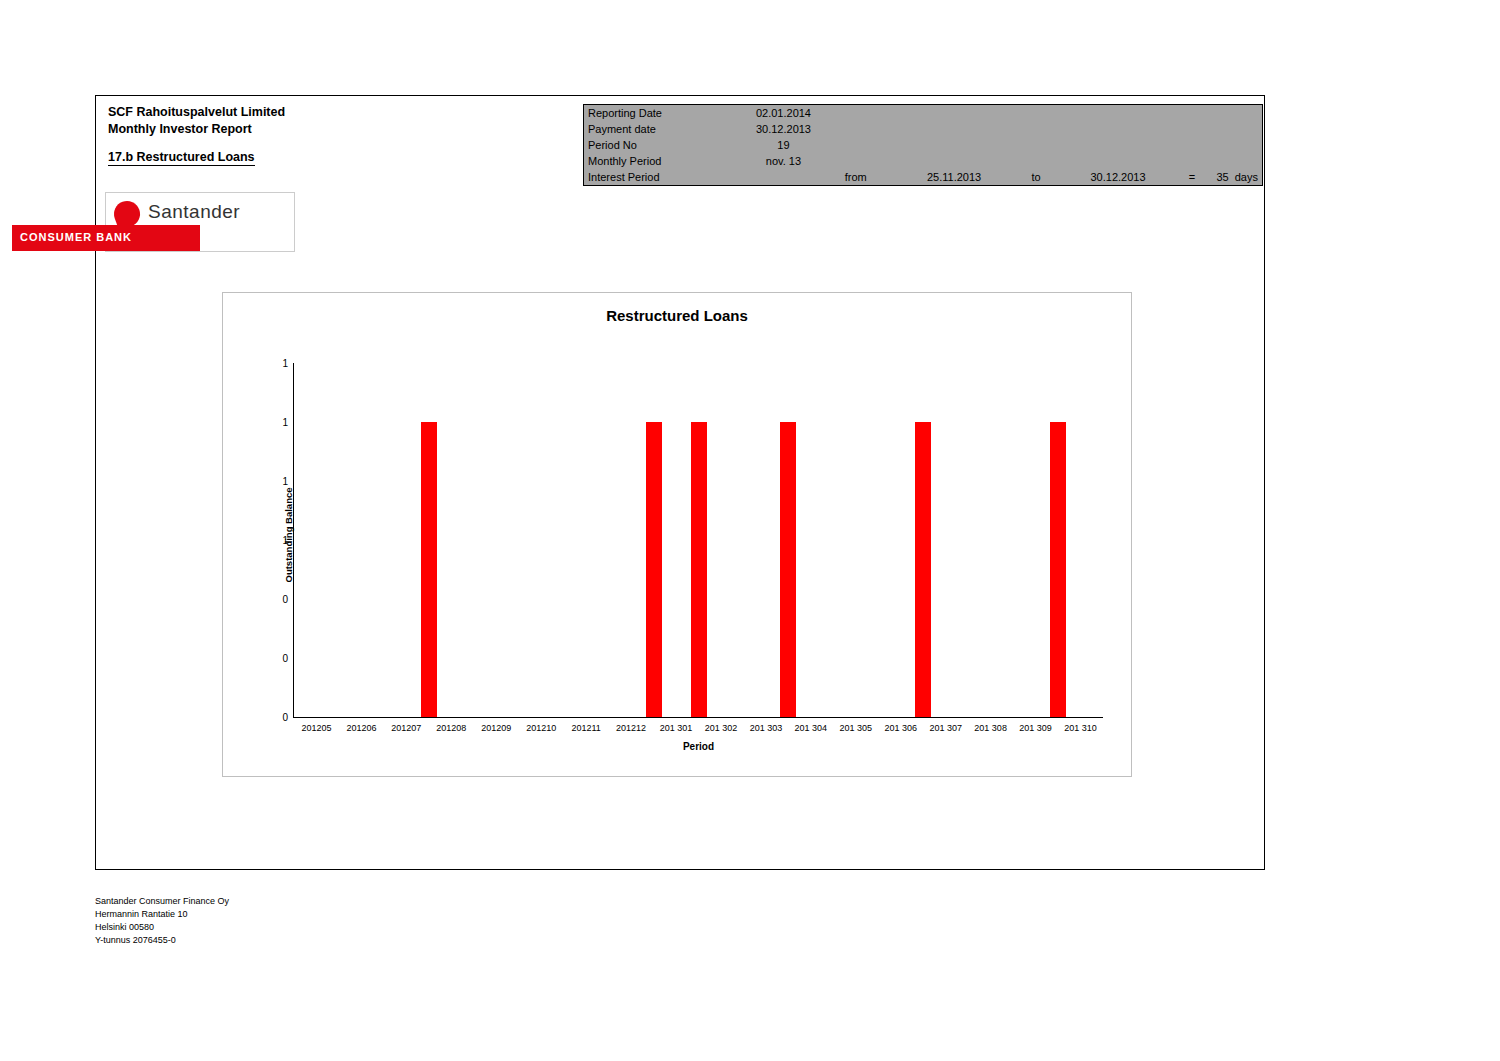SCF Rahoituspalvelut Limited Monthly Investor Report
17.b Restructured Loans
| Reporting Date | 02.01.2014 | | | | | | |
| Payment date | 30.12.2013 | | | | | | |
| Period No | 19 | | | | | | |
| Monthly Period | nov. 13 | | | | | | |
| Interest Period | | from | 25.11.2013 | to | 30.12.2013 | = | 35 days |
Santander
CONSUMER BANK
Restructured Loans
Outstanding Balance
1
1
1
1
0
0
0
201205
201206
201207
201208
201209
201210
201211
201212
201 301
201 302
201 303
201 304
201 305
201 306
201 307
201 308
201 309
201 310
Period
Santander Consumer Finance Oy
Hermannin Rantatie 10
Helsinki 00580
Y-tunnus 2076455-0